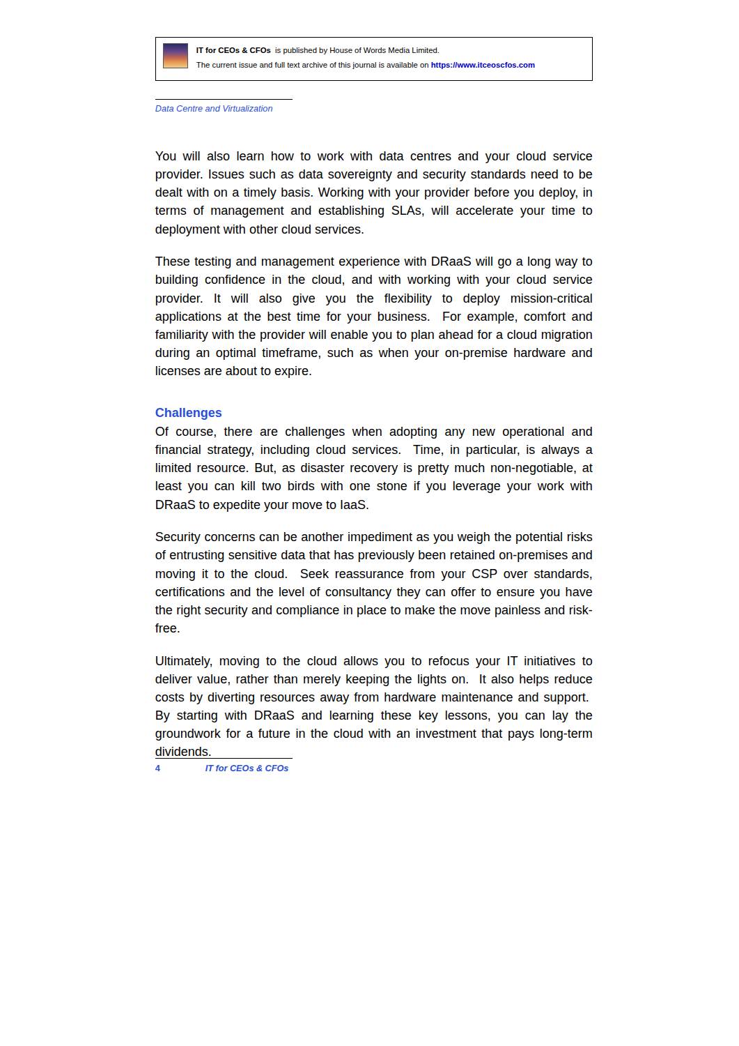IT for CEOs & CFOs is published by House of Words Media Limited.
The current issue and full text archive of this journal is available on https://www.itceoscfos.com
Data Centre and Virtualization
You will also learn how to work with data centres and your cloud service provider. Issues such as data sovereignty and security standards need to be dealt with on a timely basis. Working with your provider before you deploy, in terms of management and establishing SLAs, will accelerate your time to deployment with other cloud services.
These testing and management experience with DRaaS will go a long way to building confidence in the cloud, and with working with your cloud service provider. It will also give you the flexibility to deploy mission-critical applications at the best time for your business. For example, comfort and familiarity with the provider will enable you to plan ahead for a cloud migration during an optimal timeframe, such as when your on-premise hardware and licenses are about to expire.
Challenges
Of course, there are challenges when adopting any new operational and financial strategy, including cloud services. Time, in particular, is always a limited resource. But, as disaster recovery is pretty much non-negotiable, at least you can kill two birds with one stone if you leverage your work with DRaaS to expedite your move to IaaS.
Security concerns can be another impediment as you weigh the potential risks of entrusting sensitive data that has previously been retained on-premises and moving it to the cloud. Seek reassurance from your CSP over standards, certifications and the level of consultancy they can offer to ensure you have the right security and compliance in place to make the move painless and risk-free.
Ultimately, moving to the cloud allows you to refocus your IT initiatives to deliver value, rather than merely keeping the lights on. It also helps reduce costs by diverting resources away from hardware maintenance and support. By starting with DRaaS and learning these key lessons, you can lay the groundwork for a future in the cloud with an investment that pays long-term dividends.
4 IT for CEOs & CFOs